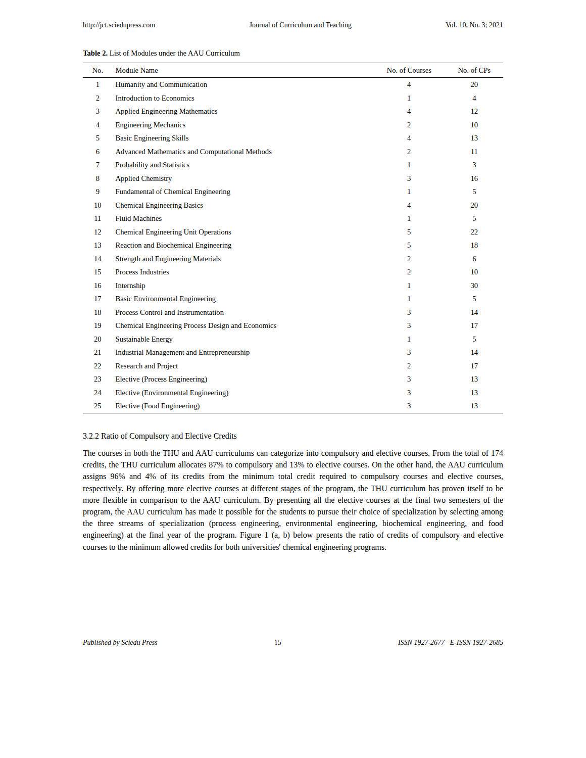http://jct.sciedupress.com Journal of Curriculum and Teaching Vol. 10, No. 3; 2021
Table 2. List of Modules under the AAU Curriculum
| No. | Module Name | No. of Courses | No. of CPs |
| --- | --- | --- | --- |
| 1 | Humanity and Communication | 4 | 20 |
| 2 | Introduction to Economics | 1 | 4 |
| 3 | Applied Engineering Mathematics | 4 | 12 |
| 4 | Engineering Mechanics | 2 | 10 |
| 5 | Basic Engineering Skills | 4 | 13 |
| 6 | Advanced Mathematics and Computational Methods | 2 | 11 |
| 7 | Probability and Statistics | 1 | 3 |
| 8 | Applied Chemistry | 3 | 16 |
| 9 | Fundamental of Chemical Engineering | 1 | 5 |
| 10 | Chemical Engineering Basics | 4 | 20 |
| 11 | Fluid Machines | 1 | 5 |
| 12 | Chemical Engineering Unit Operations | 5 | 22 |
| 13 | Reaction and Biochemical Engineering | 5 | 18 |
| 14 | Strength and Engineering Materials | 2 | 6 |
| 15 | Process Industries | 2 | 10 |
| 16 | Internship | 1 | 30 |
| 17 | Basic Environmental Engineering | 1 | 5 |
| 18 | Process Control and Instrumentation | 3 | 14 |
| 19 | Chemical Engineering Process Design and Economics | 3 | 17 |
| 20 | Sustainable Energy | 1 | 5 |
| 21 | Industrial Management and Entrepreneurship | 3 | 14 |
| 22 | Research and Project | 2 | 17 |
| 23 | Elective (Process Engineering) | 3 | 13 |
| 24 | Elective (Environmental Engineering) | 3 | 13 |
| 25 | Elective (Food Engineering) | 3 | 13 |
3.2.2 Ratio of Compulsory and Elective Credits
The courses in both the THU and AAU curriculums can categorize into compulsory and elective courses. From the total of 174 credits, the THU curriculum allocates 87% to compulsory and 13% to elective courses. On the other hand, the AAU curriculum assigns 96% and 4% of its credits from the minimum total credit required to compulsory courses and elective courses, respectively. By offering more elective courses at different stages of the program, the THU curriculum has proven itself to be more flexible in comparison to the AAU curriculum. By presenting all the elective courses at the final two semesters of the program, the AAU curriculum has made it possible for the students to pursue their choice of specialization by selecting among the three streams of specialization (process engineering, environmental engineering, biochemical engineering, and food engineering) at the final year of the program. Figure 1 (a, b) below presents the ratio of credits of compulsory and elective courses to the minimum allowed credits for both universities' chemical engineering programs.
Published by Sciedu Press 15 ISSN 1927-2677 E-ISSN 1927-2685